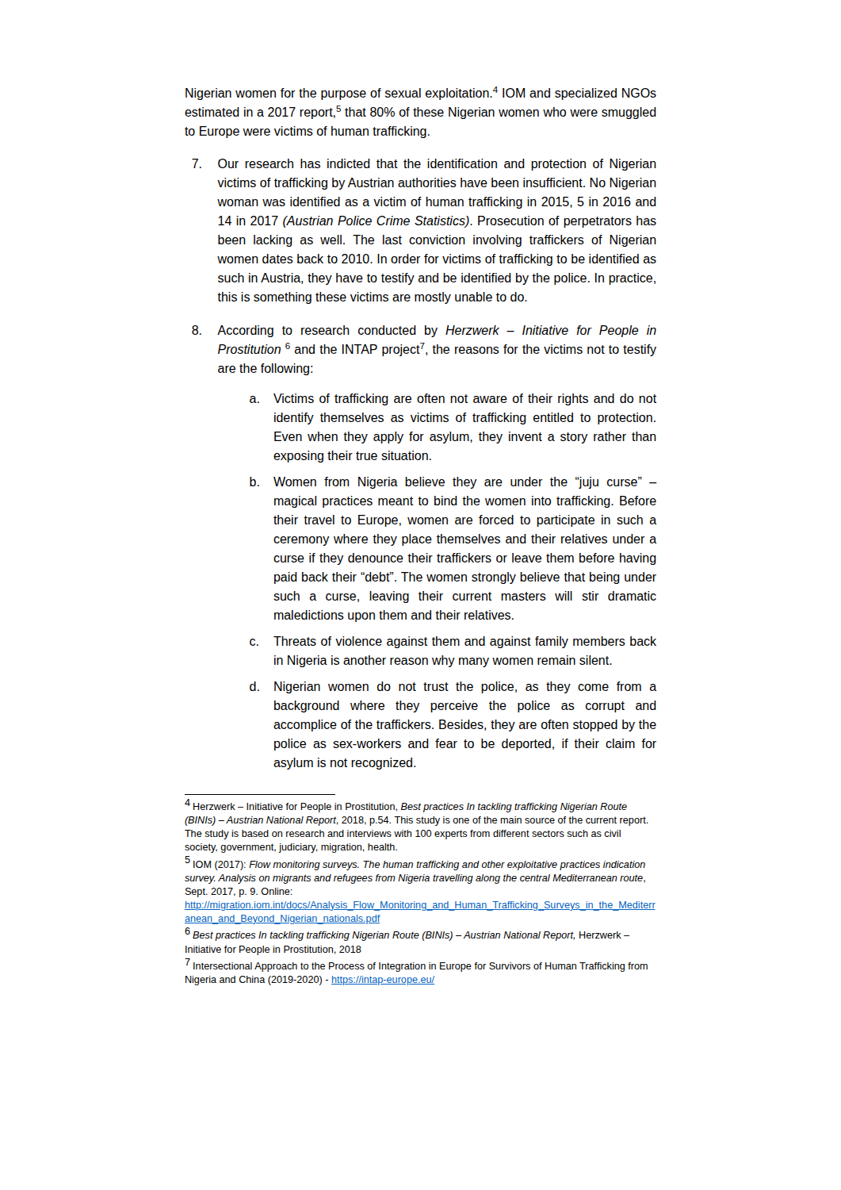Nigerian women for the purpose of sexual exploitation.4 IOM and specialized NGOs estimated in a 2017 report,5 that 80% of these Nigerian women who were smuggled to Europe were victims of human trafficking.
Our research has indicted that the identification and protection of Nigerian victims of trafficking by Austrian authorities have been insufficient. No Nigerian woman was identified as a victim of human trafficking in 2015, 5 in 2016 and 14 in 2017 (Austrian Police Crime Statistics). Prosecution of perpetrators has been lacking as well. The last conviction involving traffickers of Nigerian women dates back to 2010. In order for victims of trafficking to be identified as such in Austria, they have to testify and be identified by the police. In practice, this is something these victims are mostly unable to do.
According to research conducted by Herzwerk – Initiative for People in Prostitution 6 and the INTAP project7, the reasons for the victims not to testify are the following:
Victims of trafficking are often not aware of their rights and do not identify themselves as victims of trafficking entitled to protection. Even when they apply for asylum, they invent a story rather than exposing their true situation.
Women from Nigeria believe they are under the “juju curse” – magical practices meant to bind the women into trafficking. Before their travel to Europe, women are forced to participate in such a ceremony where they place themselves and their relatives under a curse if they denounce their traffickers or leave them before having paid back their “debt”. The women strongly believe that being under such a curse, leaving their current masters will stir dramatic maledictions upon them and their relatives.
Threats of violence against them and against family members back in Nigeria is another reason why many women remain silent.
Nigerian women do not trust the police, as they come from a background where they perceive the police as corrupt and accomplice of the traffickers. Besides, they are often stopped by the police as sex-workers and fear to be deported, if their claim for asylum is not recognized.
4 Herzwerk – Initiative for People in Prostitution, Best practices In tackling trafficking Nigerian Route (BINIs) – Austrian National Report, 2018, p.54. This study is one of the main source of the current report. The study is based on research and interviews with 100 experts from different sectors such as civil society, government, judiciary, migration, health.
5 IOM (2017): Flow monitoring surveys. The human trafficking and other exploitative practices indication survey. Analysis on migrants and refugees from Nigeria travelling along the central Mediterranean route, Sept. 2017, p. 9. Online:
http://migration.iom.int/docs/Analysis_Flow_Monitoring_and_Human_Trafficking_Surveys_in_the_Mediterranean_and_Beyond_Nigerian_nationals.pdf
6 Best practices In tackling trafficking Nigerian Route (BINIs) – Austrian National Report, Herzwerk – Initiative for People in Prostitution, 2018
7 Intersectional Approach to the Process of Integration in Europe for Survivors of Human Trafficking from Nigeria and China (2019-2020) - https://intap-europe.eu/